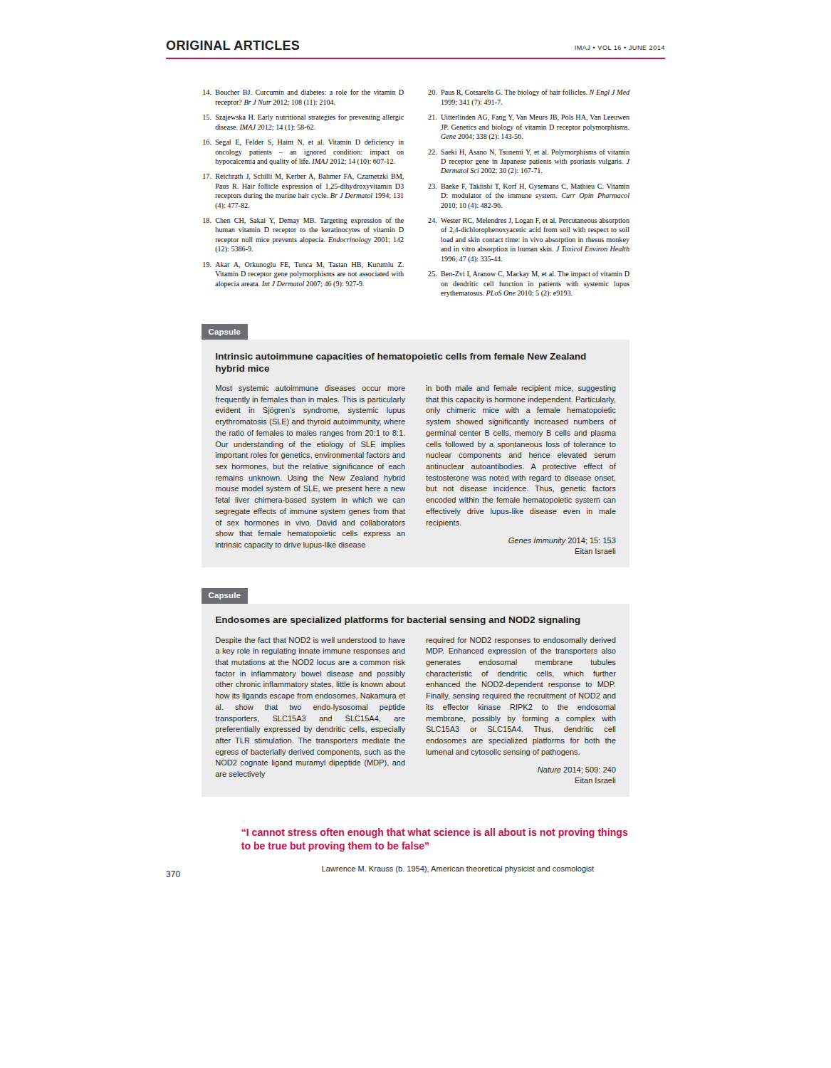ORIGINAL ARTICLES
IMAJ • VOL 16 • JUNE 2014
14.
Boucher BJ. Curcumin and diabetes: a role for the vitamin D receptor? Br J Nutr 2012; 108 (11): 2104.
15.
Szajewska H. Early nutritional strategies for preventing allergic disease. IMAJ 2012; 14 (1): 58-62.
16.
Segal E, Felder S, Haim N, et al. Vitamin D deficiency in oncology patients – an ignored condition: impact on hypocalcemia and quality of life. IMAJ 2012; 14 (10): 607-12.
17.
Reichrath J, Schilli M, Kerber A, Bahmer FA, Czarnetzki BM, Paus R. Hair follicle expression of 1,25-dihydroxyvitamin D3 receptors during the murine hair cycle. Br J Dermatol 1994; 131 (4): 477-82.
18.
Chen CH, Sakai Y, Demay MB. Targeting expression of the human vitamin D receptor to the keratinocytes of vitamin D receptor null mice prevents alopecia. Endocrinology 2001; 142 (12): 5386-9.
19.
Akar A, Orkunoglu FE, Tunca M, Tastan HB, Kurumlu Z. Vitamin D receptor gene polymorphisms are not associated with alopecia areata. Int J Dermatol 2007; 46 (9): 927-9.
20.
Paus R, Cotsarelis G. The biology of hair follicles. N Engl J Med 1999; 341 (7): 491-7.
21.
Uitterlinden AG, Fang Y, Van Meurs JB, Pols HA, Van Leeuwen JP. Genetics and biology of vitamin D receptor polymorphisms. Gene 2004; 338 (2): 143-56.
22.
Saeki H, Asano N, Tsunemi Y, et al. Polymorphisms of vitamin D receptor gene in Japanese patients with psoriasis vulgaris. J Dermatol Sci 2002; 30 (2): 167-71.
23.
Baeke F, Takiishi T, Korf H, Gysemans C, Mathieu C. Vitamin D: modulator of the immune system. Curr Opin Pharmacol 2010; 10 (4): 482-96.
24.
Wester RC, Melendres J, Logan F, et al. Percutaneous absorption of 2,4-dichlorophenoxyacetic acid from soil with respect to soil load and skin contact time: in vivo absorption in rhesus monkey and in vitro absorption in human skin. J Toxicol Environ Health 1996; 47 (4): 335-44.
25.
Ben-Zvi I, Aranow C, Mackay M, et al. The impact of vitamin D on dendritic cell function in patients with systemic lupus erythematosus. PLoS One 2010; 5 (2): e9193.
Capsule
Intrinsic autoimmune capacities of hematopoietic cells from female New Zealand hybrid mice
Most systemic autoimmune diseases occur more frequently in females than in males. This is particularly evident in Sjögren’s syndrome, systemic lupus erythromatosis (SLE) and thyroid autoimmunity, where the ratio of females to males ranges from 20:1 to 8:1. Our understanding of the etiology of SLE implies important roles for genetics, environmental factors and sex hormones, but the relative significance of each remains unknown. Using the New Zealand hybrid mouse model system of SLE, we present here a new fetal liver chimera-based system in which we can segregate effects of immune system genes from that of sex hormones in vivo. David and collaborators show that female hematopoietic cells express an intrinsic capacity to drive lupus-like disease
in both male and female recipient mice, suggesting that this capacity is hormone independent. Particularly, only chimeric mice with a female hematopoietic system showed significantly increased numbers of germinal center B cells, memory B cells and plasma cells followed by a spontaneous loss of tolerance to nuclear components and hence elevated serum antinuclear autoantibodies. A protective effect of testosterone was noted with regard to disease onset, but not disease incidence. Thus, genetic factors encoded within the female hematopoietic system can effectively drive lupus-like disease even in male recipients.
Genes Immunity 2014; 15: 153Eitan Israeli
Capsule
Endosomes are specialized platforms for bacterial sensing and NOD2 signaling
Despite the fact that NOD2 is well understood to have a key role in regulating innate immune responses and that mutations at the NOD2 locus are a common risk factor in inflammatory bowel disease and possibly other chronic inflammatory states, little is known about how its ligands escape from endosomes. Nakamura et al. show that two endo-lysosomal peptide transporters, SLC15A3 and SLC15A4, are preferentially expressed by dendritic cells, especially after TLR stimulation. The transporters mediate the egress of bacterially derived components, such as the NOD2 cognate ligand muramyl dipeptide (MDP), and are selectively
required for NOD2 responses to endosomally derived MDP. Enhanced expression of the transporters also generates endosomal membrane tubules characteristic of dendritic cells, which further enhanced the NOD2-dependent response to MDP. Finally, sensing required the recruitment of NOD2 and its effector kinase RIPK2 to the endosomal membrane, possibly by forming a complex with SLC15A3 or SLC15A4. Thus, dendritic cell endosomes are specialized platforms for both the lumenal and cytosolic sensing of pathogens.
Nature 2014; 509: 240Eitan Israeli
“I cannot stress often enough that what science is all about is not proving things to be true but proving them to be false”
Lawrence M. Krauss (b. 1954), American theoretical physicist and cosmologist
370